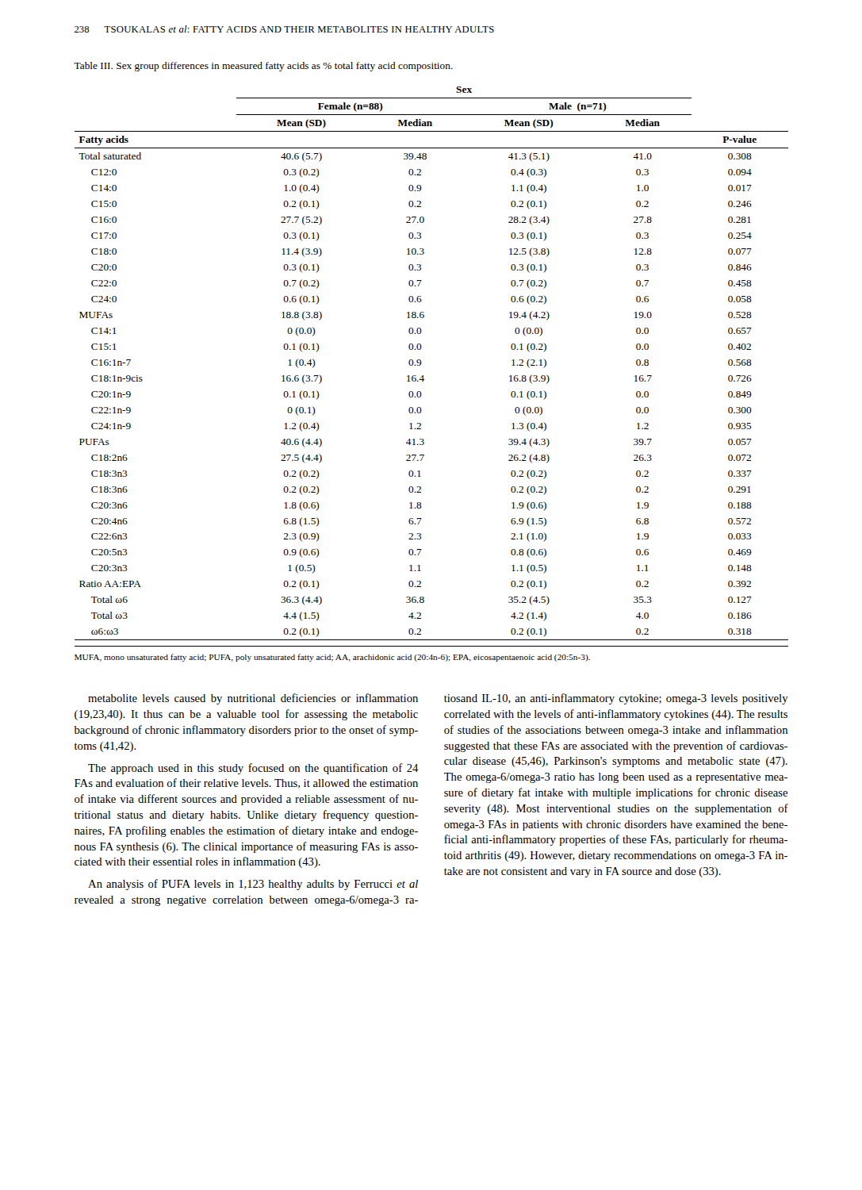238 TSOUKALAS et al: FATTY ACIDS AND THEIR METABOLITES IN HEALTHY ADULTS
Table III. Sex group differences in measured fatty acids as % total fatty acid composition.
| | Sex | |
| --- | --- | --- |
| Female (n=88) | Male (n=71) |
| Mean (SD) | Median | Mean (SD) | Median |
| Fatty acids | | | | | P-value |
| Total saturated | 40.6 (5.7) | 39.48 | 41.3 (5.1) | 41.0 | 0.308 |
| C12:0 | 0.3 (0.2) | 0.2 | 0.4 (0.3) | 0.3 | 0.094 |
| C14:0 | 1.0 (0.4) | 0.9 | 1.1 (0.4) | 1.0 | 0.017 |
| C15:0 | 0.2 (0.1) | 0.2 | 0.2 (0.1) | 0.2 | 0.246 |
| C16:0 | 27.7 (5.2) | 27.0 | 28.2 (3.4) | 27.8 | 0.281 |
| C17:0 | 0.3 (0.1) | 0.3 | 0.3 (0.1) | 0.3 | 0.254 |
| C18:0 | 11.4 (3.9) | 10.3 | 12.5 (3.8) | 12.8 | 0.077 |
| C20:0 | 0.3 (0.1) | 0.3 | 0.3 (0.1) | 0.3 | 0.846 |
| C22:0 | 0.7 (0.2) | 0.7 | 0.7 (0.2) | 0.7 | 0.458 |
| C24:0 | 0.6 (0.1) | 0.6 | 0.6 (0.2) | 0.6 | 0.058 |
| MUFAs | 18.8 (3.8) | 18.6 | 19.4 (4.2) | 19.0 | 0.528 |
| C14:1 | 0 (0.0) | 0.0 | 0 (0.0) | 0.0 | 0.657 |
| C15:1 | 0.1 (0.1) | 0.0 | 0.1 (0.2) | 0.0 | 0.402 |
| C16:1n-7 | 1 (0.4) | 0.9 | 1.2 (2.1) | 0.8 | 0.568 |
| C18:1n-9cis | 16.6 (3.7) | 16.4 | 16.8 (3.9) | 16.7 | 0.726 |
| C20:1n-9 | 0.1 (0.1) | 0.0 | 0.1 (0.1) | 0.0 | 0.849 |
| C22:1n-9 | 0 (0.1) | 0.0 | 0 (0.0) | 0.0 | 0.300 |
| C24:1n-9 | 1.2 (0.4) | 1.2 | 1.3 (0.4) | 1.2 | 0.935 |
| PUFAs | 40.6 (4.4) | 41.3 | 39.4 (4.3) | 39.7 | 0.057 |
| C18:2n6 | 27.5 (4.4) | 27.7 | 26.2 (4.8) | 26.3 | 0.072 |
| C18:3n3 | 0.2 (0.2) | 0.1 | 0.2 (0.2) | 0.2 | 0.337 |
| C18:3n6 | 0.2 (0.2) | 0.2 | 0.2 (0.2) | 0.2 | 0.291 |
| C20:3n6 | 1.8 (0.6) | 1.8 | 1.9 (0.6) | 1.9 | 0.188 |
| C20:4n6 | 6.8 (1.5) | 6.7 | 6.9 (1.5) | 6.8 | 0.572 |
| C22:6n3 | 2.3 (0.9) | 2.3 | 2.1 (1.0) | 1.9 | 0.033 |
| C20:5n3 | 0.9 (0.6) | 0.7 | 0.8 (0.6) | 0.6 | 0.469 |
| C20:3n3 | 1 (0.5) | 1.1 | 1.1 (0.5) | 1.1 | 0.148 |
| Ratio AA:EPA | 0.2 (0.1) | 0.2 | 0.2 (0.1) | 0.2 | 0.392 |
| Total ω6 | 36.3 (4.4) | 36.8 | 35.2 (4.5) | 35.3 | 0.127 |
| Total ω3 | 4.4 (1.5) | 4.2 | 4.2 (1.4) | 4.0 | 0.186 |
| ω6:ω3 | 0.2 (0.1) | 0.2 | 0.2 (0.1) | 0.2 | 0.318 |
MUFA, mono unsaturated fatty acid; PUFA, poly unsaturated fatty acid; AA, arachidonic acid (20:4n-6); EPA, eicosapentaenoic acid (20:5n-3).
metabolite levels caused by nutritional deficiencies or inflammation (19,23,40). It thus can be a valuable tool for assessing the metabolic background of chronic inflammatory disorders prior to the onset of symptoms (41,42).
The approach used in this study focused on the quantification of 24 FAs and evaluation of their relative levels. Thus, it allowed the estimation of intake via different sources and provided a reliable assessment of nutritional status and dietary habits. Unlike dietary frequency questionnaires, FA profiling enables the estimation of dietary intake and endogenous FA synthesis (6). The clinical importance of measuring FAs is associated with their essential roles in inflammation (43).
An analysis of PUFA levels in 1,123 healthy adults by Ferrucci et al revealed a strong negative correlation between omega-6/omega-3 ratiosand IL-10, an anti-inflammatory cytokine; omega-3 levels positively correlated with the levels of anti-inflammatory cytokines (44). The results of studies of the associations between omega-3 intake and inflammation suggested that these FAs are associated with the prevention of cardiovascular disease (45,46), Parkinson's symptoms and metabolic state (47). The omega-6/omega-3 ratio has long been used as a representative measure of dietary fat intake with multiple implications for chronic disease severity (48). Most interventional studies on the supplementation of omega-3 FAs in patients with chronic disorders have examined the beneficial anti-inflammatory properties of these FAs, particularly for rheumatoid arthritis (49). However, dietary recommendations on omega-3 FA intake are not consistent and vary in FA source and dose (33).